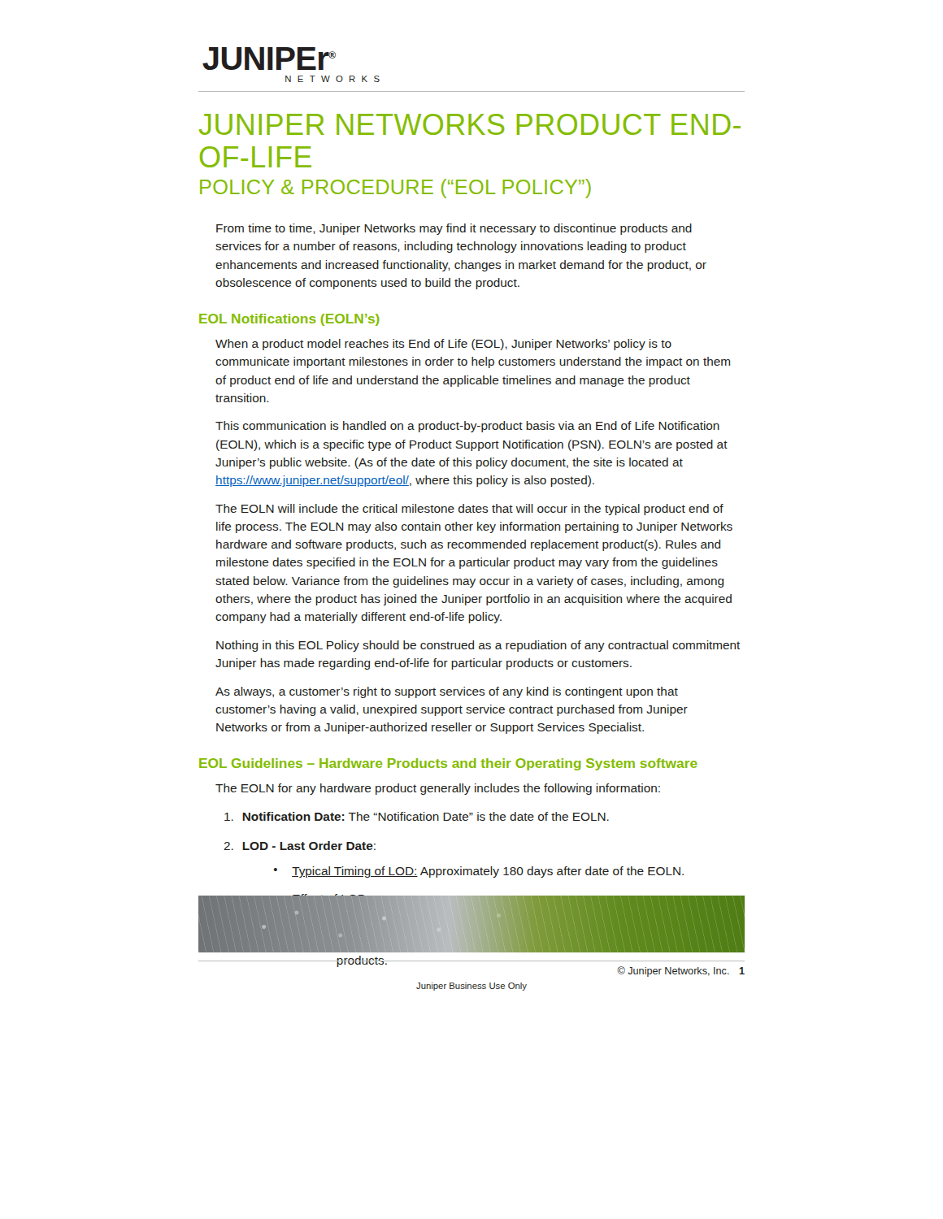JUNIPEr®
NETWORKS
JUNIPER NETWORKS PRODUCT END-OF-LIFE
POLICY & PROCEDURE (“EOL POLICY”)
From time to time, Juniper Networks may find it necessary to discontinue products and services for a number of reasons, including technology innovations leading to product enhancements and increased functionality, changes in market demand for the product, or obsolescence of components used to build the product.
EOL Notifications (EOLN’s)
When a product model reaches its End of Life (EOL), Juniper Networks’ policy is to communicate important milestones in order to help customers understand the impact on them of product end of life and understand the applicable timelines and manage the product transition.
This communication is handled on a product-by-product basis via an End of Life Notification (EOLN), which is a specific type of Product Support Notification (PSN). EOLN’s are posted at Juniper’s public website. (As of the date of this policy document, the site is located at https://www.juniper.net/support/eol/, where this policy is also posted).
The EOLN will include the critical milestone dates that will occur in the typical product end of life process. The EOLN may also contain other key information pertaining to Juniper Networks hardware and software products, such as recommended replacement product(s). Rules and milestone dates specified in the EOLN for a particular product may vary from the guidelines stated below. Variance from the guidelines may occur in a variety of cases, including, among others, where the product has joined the Juniper portfolio in an acquisition where the acquired company had a materially different end-of-life policy.
Nothing in this EOL Policy should be construed as a repudiation of any contractual commitment Juniper has made regarding end-of-life for particular products or customers.
As always, a customer’s right to support services of any kind is contingent upon that customer’s having a valid, unexpired support service contract purchased from Juniper Networks or from a Juniper-authorized reseller or Support Services Specialist.
EOL Guidelines – Hardware Products and their Operating System software
The EOLN for any hardware product generally includes the following information:
Notification Date: The “Notification Date” is the date of the EOLN.
LOD - Last Order Date:
Typical Timing of LOD: Approximately 180 days after date of the EOLN.
Effect of LOD:
Products: LOD is the last date on which purchase orders may be placed for the affected product(s)and for new support services contracts for those products.
© Juniper Networks, Inc.1
Juniper Business Use Only